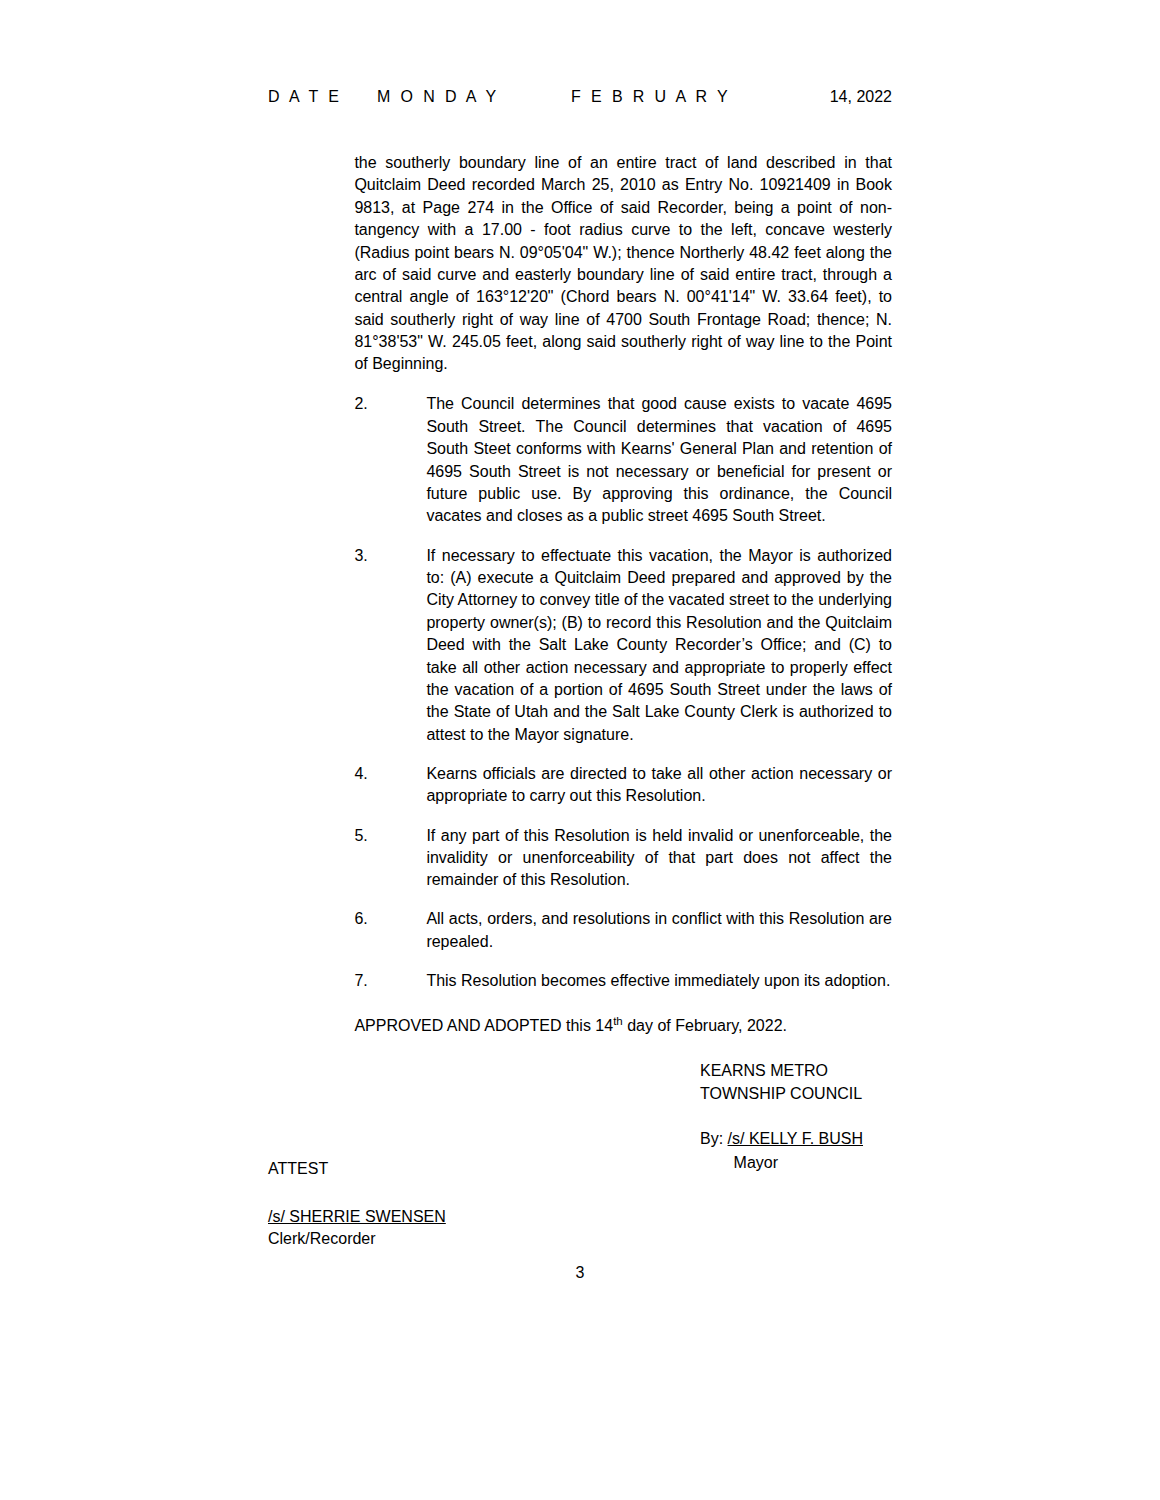D A T E M O N D A Y F E B R U A R Y 14, 2022
the southerly boundary line of an entire tract of land described in that Quitclaim Deed recorded March 25, 2010 as Entry No. 10921409 in Book 9813, at Page 274 in the Office of said Recorder, being a point of non-tangency with a 17.00 - foot radius curve to the left, concave westerly (Radius point bears N. 09°05'04" W.); thence Northerly 48.42 feet along the arc of said curve and easterly boundary line of said entire tract, through a central angle of 163°12'20" (Chord bears N. 00°41'14" W. 33.64 feet), to said southerly right of way line of 4700 South Frontage Road; thence; N. 81°38'53" W. 245.05 feet, along said southerly right of way line to the Point of Beginning.
2. The Council determines that good cause exists to vacate 4695 South Street. The Council determines that vacation of 4695 South Steet conforms with Kearns' General Plan and retention of 4695 South Street is not necessary or beneficial for present or future public use. By approving this ordinance, the Council vacates and closes as a public street 4695 South Street.
3. If necessary to effectuate this vacation, the Mayor is authorized to: (A) execute a Quitclaim Deed prepared and approved by the City Attorney to convey title of the vacated street to the underlying property owner(s); (B) to record this Resolution and the Quitclaim Deed with the Salt Lake County Recorder’s Office; and (C) to take all other action necessary and appropriate to properly effect the vacation of a portion of 4695 South Street under the laws of the State of Utah and the Salt Lake County Clerk is authorized to attest to the Mayor signature.
4. Kearns officials are directed to take all other action necessary or appropriate to carry out this Resolution.
5. If any part of this Resolution is held invalid or unenforceable, the invalidity or unenforceability of that part does not affect the remainder of this Resolution.
6. All acts, orders, and resolutions in conflict with this Resolution are repealed.
7. This Resolution becomes effective immediately upon its adoption.
APPROVED AND ADOPTED this 14th day of February, 2022.
KEARNS METRO TOWNSHIP COUNCIL
By: /s/ KELLY F. BUSH
Mayor
ATTEST
/s/ SHERRIE SWENSEN
Clerk/Recorder
3